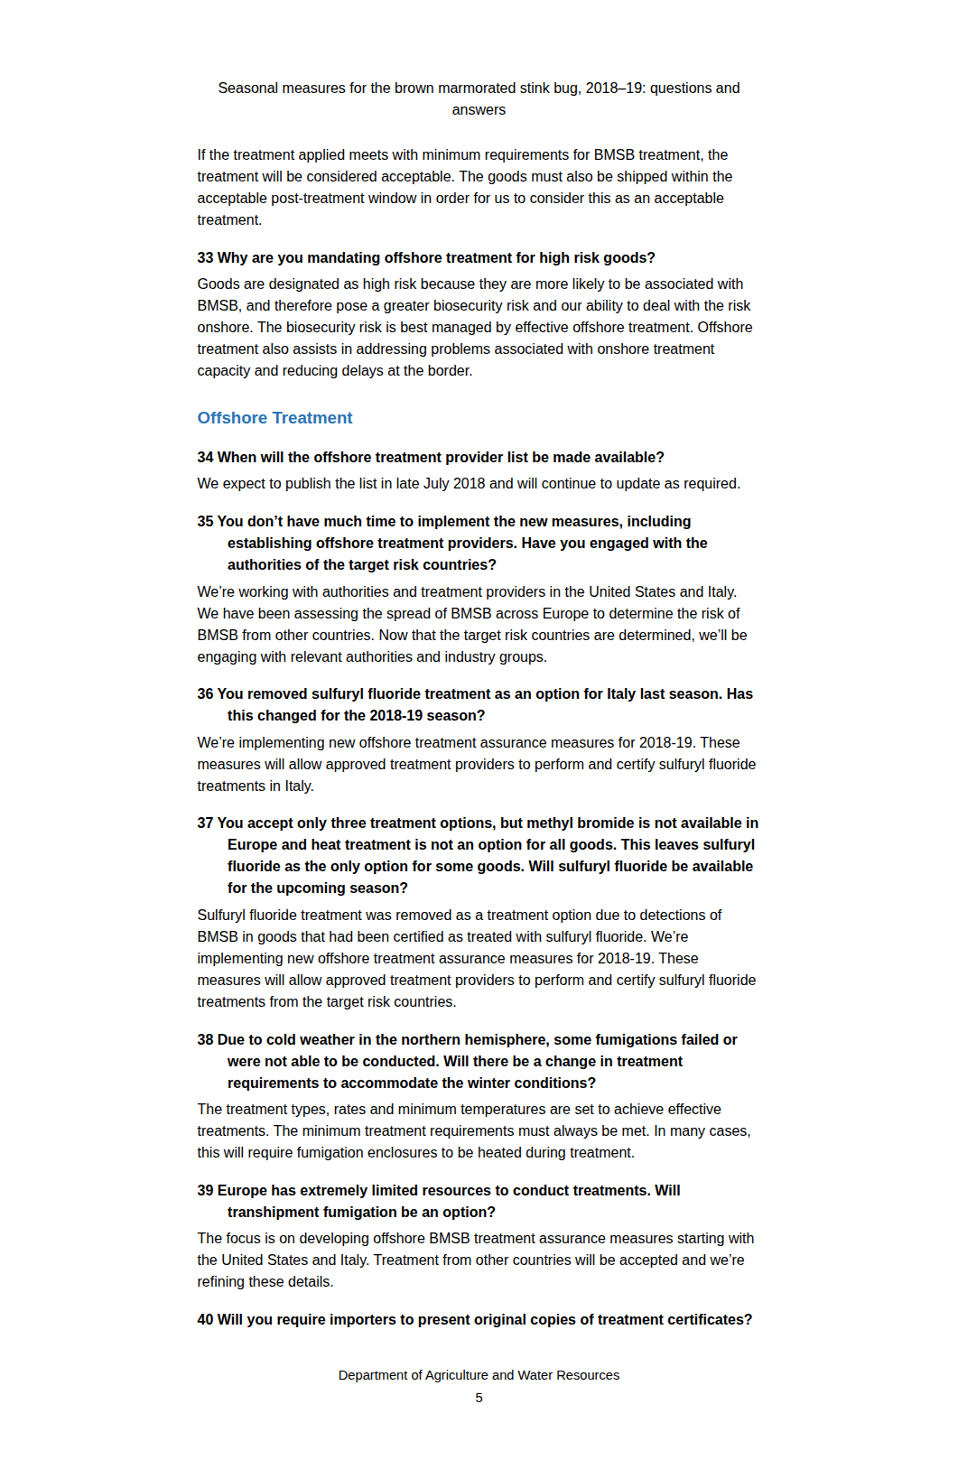Seasonal measures for the brown marmorated stink bug, 2018–19: questions and answers
If the treatment applied meets with minimum requirements for BMSB treatment, the treatment will be considered acceptable. The goods must also be shipped within the acceptable post-treatment window in order for us to consider this as an acceptable treatment.
33 Why are you mandating offshore treatment for high risk goods?
Goods are designated as high risk because they are more likely to be associated with BMSB, and therefore pose a greater biosecurity risk and our ability to deal with the risk onshore. The biosecurity risk is best managed by effective offshore treatment. Offshore treatment also assists in addressing problems associated with onshore treatment capacity and reducing delays at the border.
Offshore Treatment
34 When will the offshore treatment provider list be made available?
We expect to publish the list in late July 2018 and will continue to update as required.
35 You don’t have much time to implement the new measures, including establishing offshore treatment providers. Have you engaged with the authorities of the target risk countries?
We’re working with authorities and treatment providers in the United States and Italy. We have been assessing the spread of BMSB across Europe to determine the risk of BMSB from other countries. Now that the target risk countries are determined, we’ll be engaging with relevant authorities and industry groups.
36 You removed sulfuryl fluoride treatment as an option for Italy last season. Has this changed for the 2018-19 season?
We’re implementing new offshore treatment assurance measures for 2018-19. These measures will allow approved treatment providers to perform and certify sulfuryl fluoride treatments in Italy.
37 You accept only three treatment options, but methyl bromide is not available in Europe and heat treatment is not an option for all goods. This leaves sulfuryl fluoride as the only option for some goods. Will sulfuryl fluoride be available for the upcoming season?
Sulfuryl fluoride treatment was removed as a treatment option due to detections of BMSB in goods that had been certified as treated with sulfuryl fluoride. We’re implementing new offshore treatment assurance measures for 2018-19. These measures will allow approved treatment providers to perform and certify sulfuryl fluoride treatments from the target risk countries.
38 Due to cold weather in the northern hemisphere, some fumigations failed or were not able to be conducted. Will there be a change in treatment requirements to accommodate the winter conditions?
The treatment types, rates and minimum temperatures are set to achieve effective treatments. The minimum treatment requirements must always be met. In many cases, this will require fumigation enclosures to be heated during treatment.
39 Europe has extremely limited resources to conduct treatments. Will transhipment fumigation be an option?
The focus is on developing offshore BMSB treatment assurance measures starting with the United States and Italy. Treatment from other countries will be accepted and we’re refining these details.
40 Will you require importers to present original copies of treatment certificates?
Department of Agriculture and Water Resources
5